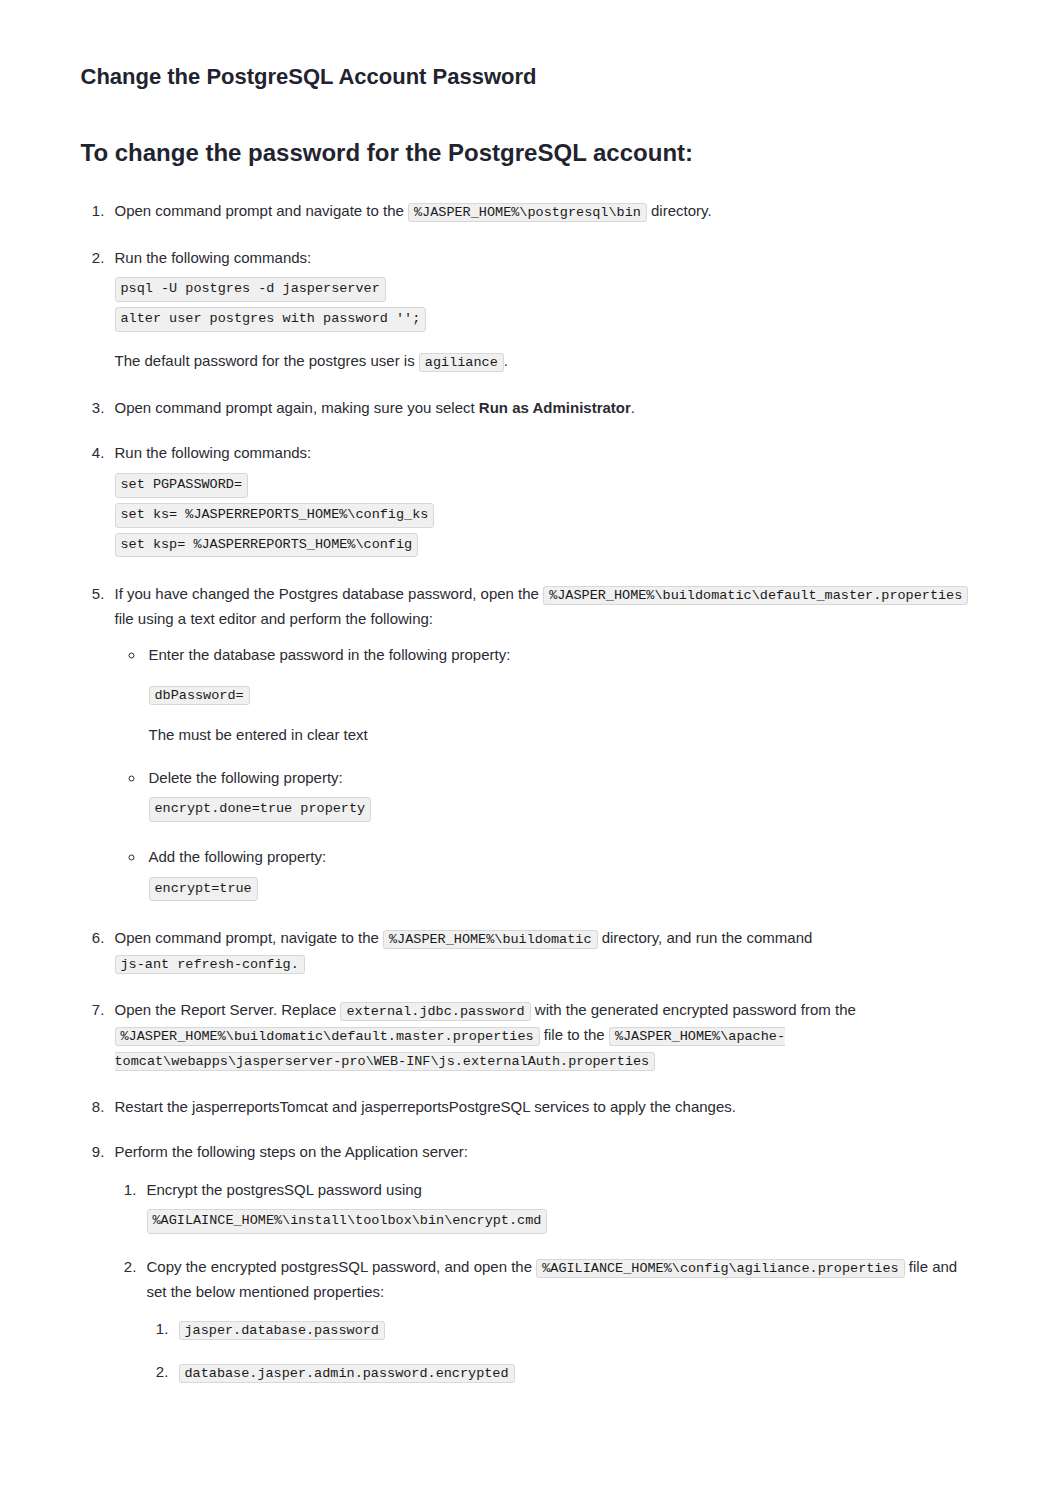Change the PostgreSQL Account Password
To change the password for the PostgreSQL account:
Open command prompt and navigate to the %JASPER_HOME%\postgresql\bin directory.
Run the following commands:
psql -U postgres -d jasperserver
alter user postgres with password '';
The default password for the postgres user is agiliance.
Open command prompt again, making sure you select Run as Administrator.
Run the following commands:
set PGPASSWORD=
set ks= %JASPERREPORTS_HOME%\config_ks
set ksp= %JASPERREPORTS_HOME%\config
If you have changed the Postgres database password, open the %JASPER_HOME%\buildomatic\default_master.properties file using a text editor and perform the following:
Enter the database password in the following property:
dbPassword=
The must be entered in clear text
Delete the following property:
encrypt.done=true property
Add the following property:
encrypt=true
Open command prompt, navigate to the %JASPER_HOME%\buildomatic directory, and run the command js-ant refresh-config.
Open the Report Server. Replace external.jdbc.password with the generated encrypted password from the %JASPER_HOME%\buildomatic\default.master.properties file to the %JASPER_HOME%\apache-tomcat\webapps\jasperserver-pro\WEB-INF\js.externalAuth.properties
Restart the jasperreportsTomcat and jasperreportsPostgreSQL services to apply the changes.
Perform the following steps on the Application server:
Encrypt the postgresSQL password using
%AGILAINCE_HOME%\install\toolbox\bin\encrypt.cmd
Copy the encrypted postgresSQL password, and open the %AGILIANCE_HOME%\config\agiliance.properties file and set the below mentioned properties:
jasper.database.password
database.jasper.admin.password.encrypted